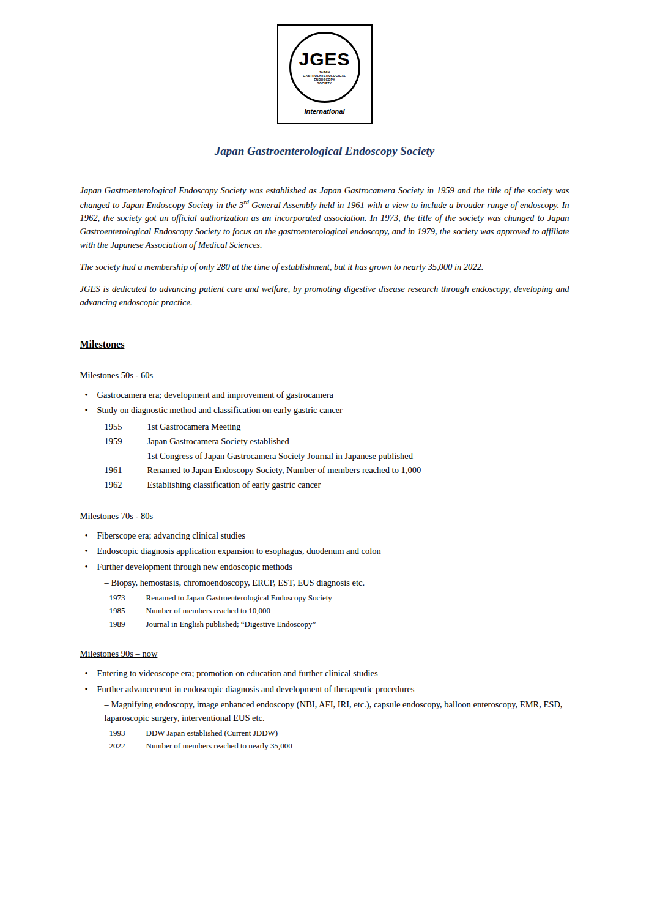JGES
JAPAN
GASTROENTEROLOGICAL
ENDOSCOPY
SOCIETY
International
Japan Gastroenterological Endoscopy Society
Japan Gastroenterological Endoscopy Society was established as Japan Gastrocamera Society in 1959 and the title of the society was changed to Japan Endoscopy Society in the 3rd General Assembly held in 1961 with a view to include a broader range of endoscopy. In 1962, the society got an official authorization as an incorporated association. In 1973, the title of the society was changed to Japan Gastroenterological Endoscopy Society to focus on the gastroenterological endoscopy, and in 1979, the society was approved to affiliate with the Japanese Association of Medical Sciences.
The society had a membership of only 280 at the time of establishment, but it has grown to nearly 35,000 in 2022.
JGES is dedicated to advancing patient care and welfare, by promoting digestive disease research through endoscopy, developing and advancing endoscopic practice.
Milestones
Milestones 50s - 60s
Gastrocamera era; development and improvement of gastrocamera
Study on diagnostic method and classification on early gastric cancer
| 1955 | 1st Gastrocamera Meeting |
| 1959 | Japan Gastrocamera Society established |
| | 1st Congress of Japan Gastrocamera Society Journal in Japanese published |
| 1961 | Renamed to Japan Endoscopy Society, Number of members reached to 1,000 |
| 1962 | Establishing classification of early gastric cancer |
Milestones 70s - 80s
Fiberscope era; advancing clinical studies
Endoscopic diagnosis application expansion to esophagus, duodenum and colon
Further development through new endoscopic methods
– Biopsy, hemostasis, chromoendoscopy, ERCP, EST, EUS diagnosis etc.
| 1973 | Renamed to Japan Gastroenterological Endoscopy Society |
| 1985 | Number of members reached to 10,000 |
| 1989 | Journal in English published; “Digestive Endoscopy” |
Milestones 90s – now
Entering to videoscope era; promotion on education and further clinical studies
Further advancement in endoscopic diagnosis and development of therapeutic procedures
– Magnifying endoscopy, image enhanced endoscopy (NBI, AFI, IRI, etc.), capsule endoscopy, balloon enteroscopy, EMR, ESD, laparoscopic surgery, interventional EUS etc.
| 1993 | DDW Japan established (Current JDDW) |
| 2022 | Number of members reached to nearly 35,000 |